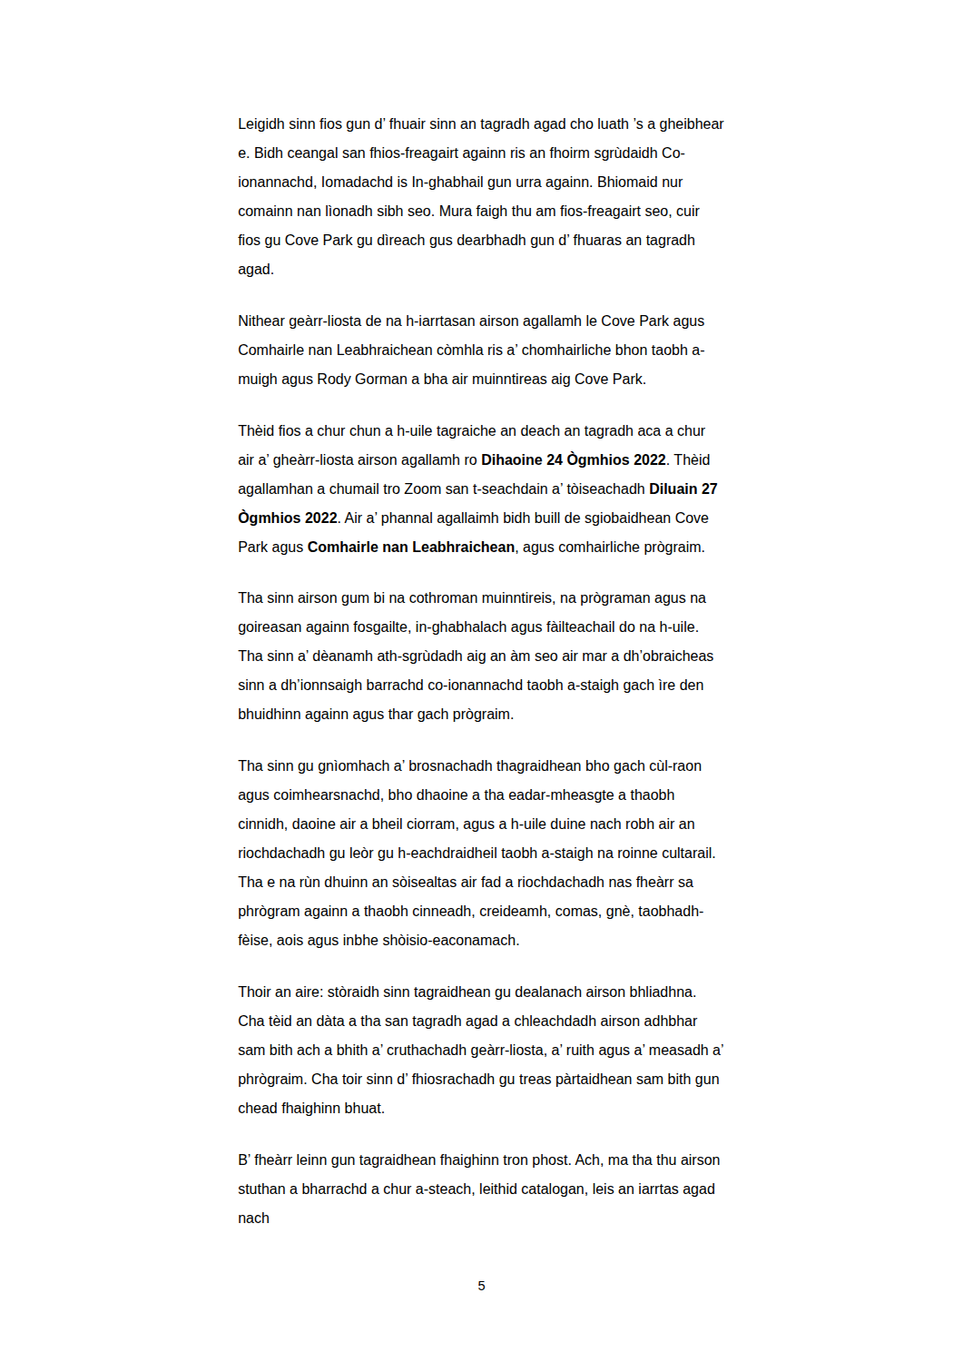Leigidh sinn fios gun d’ fhuair sinn an tagradh agad cho luath ’s a gheibhear e. Bidh ceangal san fhios-freagairt againn ris an fhoirm sgrùdaidh Co-ionannachd, Iomadachd is In-ghabhail gun urra againn. Bhiomaid nur comainn nan lìonadh sibh seo. Mura faigh thu am fios-freagairt seo, cuir fios gu Cove Park gu dìreach gus dearbhadh gun d’ fhuaras an tagradh agad.
Nithear geàrr-liosta de na h-iarrtasan airson agallamh le Cove Park agus Comhairle nan Leabhraichean còmhla ris a’ chomhairliche bhon taobh a-muigh agus Rody Gorman a bha air muinntireas aig Cove Park.
Thèid fios a chur chun a h-uile tagraiche an deach an tagradh aca a chur air a’ gheàrr-liosta airson agallamh ro Dihaoine 24 Ògmhios 2022. Thèid agallamhan a chumail tro Zoom san t-seachdain a’ tòiseachadh Diluain 27 Ògmhios 2022. Air a’ phannal agallaimh bidh buill de sgiobaidhean Cove Park agus Comhairle nan Leabhraichean, agus comhairliche prògraim.
Tha sinn airson gum bi na cothroman muinntireis, na prògraman agus na goireasan againn fosgailte, in-ghabhalach agus fàilteachail do na h-uile. Tha sinn a’ dèanamh ath-sgrùdadh aig an àm seo air mar a dh’obraicheas sinn a dh’ionnsaigh barrachd co-ionannachd taobh a-staigh gach ìre den bhuidhinn againn agus thar gach prògraim.
Tha sinn gu gnìomhach a’ brosnachadh thagraidhean bho gach cùl-raon agus coimhearsnachd, bho dhaoine a tha eadar-mheasgte a thaobh cinnidh, daoine air a bheil ciorram, agus a h-uile duine nach robh air an riochdachadh gu leòr gu h-eachdraidheil taobh a-staigh na roinne cultarail. Tha e na rùn dhuinn an sòisealtas air fad a riochdachadh nas fheàrr sa phrògram againn a thaobh cinneadh, creideamh, comas, gnè, taobhadh-fèise, aois agus inbhe shòisio-eaconamach.
Thoir an aire: stòraidh sinn tagraidhean gu dealanach airson bhliadhna. Cha tèid an dàta a tha san tagradh agad a chleachdadh airson adhbhar sam bith ach a bhith a’ cruthachadh geàrr-liosta, a’ ruith agus a’ measadh a’ phrògraim. Cha toir sinn d’ fhiosrachadh gu treas pàrtaidhean sam bith gun chead fhaighinn bhuat.
B’ fheàrr leinn gun tagraidhean fhaighinn tron phost. Ach, ma tha thu airson stuthan a bharrachd a chur a-steach, leithid catalogan, leis an iarrtas agad nach
5